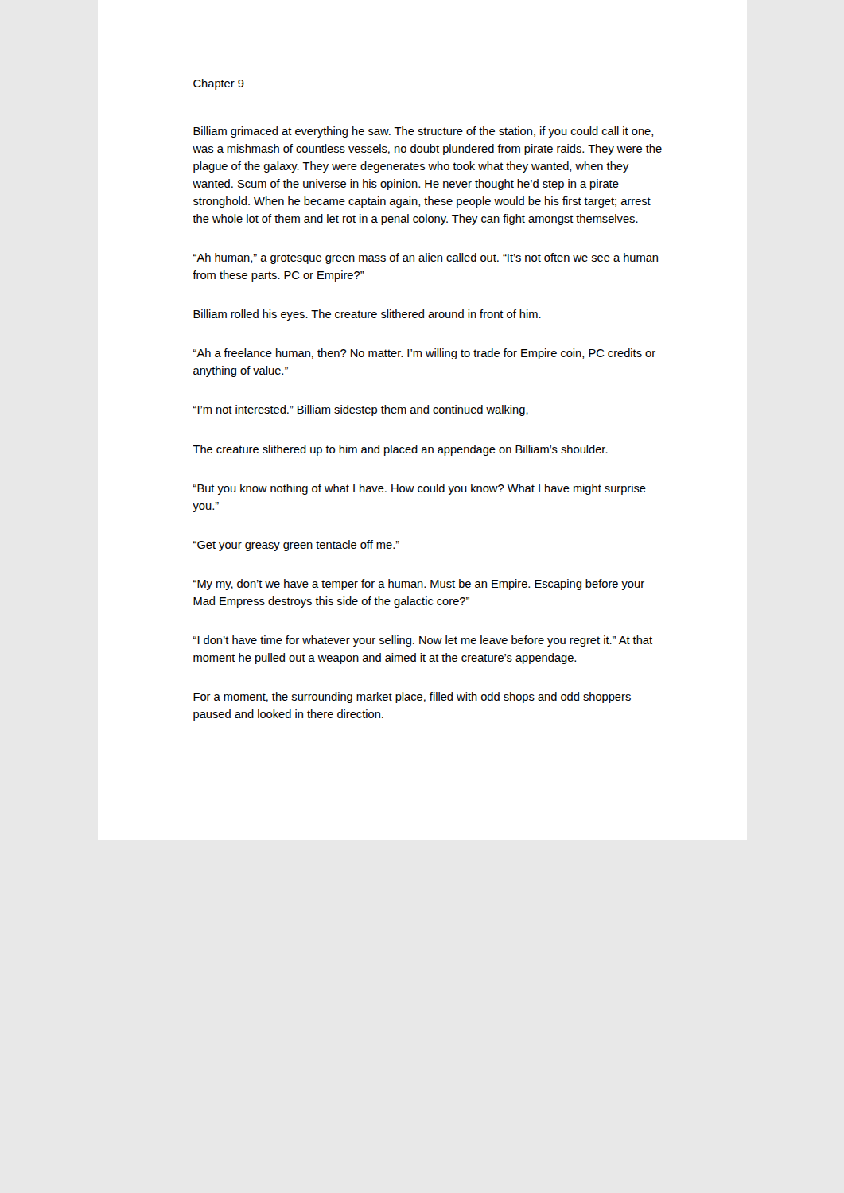Chapter 9
Billiam grimaced at everything he saw. The structure of the station, if you could call it one, was a mishmash of countless vessels, no doubt plundered from pirate raids. They were the plague of the galaxy. They were degenerates who took what they wanted, when they wanted. Scum of the universe in his opinion. He never thought he’d step in a pirate stronghold. When he became captain again, these people would be his first target; arrest the whole lot of them and let rot in a penal colony. They can fight amongst themselves.
“Ah human,” a grotesque green mass of an alien called out. “It’s not often we see a human from these parts. PC or Empire?”
Billiam rolled his eyes. The creature slithered around in front of him.
“Ah a freelance human, then? No matter. I’m willing to trade for Empire coin, PC credits or anything of value.”
“I’m not interested.” Billiam sidestep them and continued walking,
The creature slithered up to him and placed an appendage on Billiam’s shoulder.
“But you know nothing of what I have. How could you know? What I have might surprise you.”
“Get your greasy green tentacle off me.”
“My my, don’t we have a temper for a human. Must be an Empire. Escaping before your Mad Empress destroys this side of the galactic core?”
“I don’t have time for whatever your selling. Now let me leave before you regret it.” At that moment he pulled out a weapon and aimed it at the creature’s appendage.
For a moment, the surrounding market place, filled with odd shops and odd shoppers paused and looked in there direction.